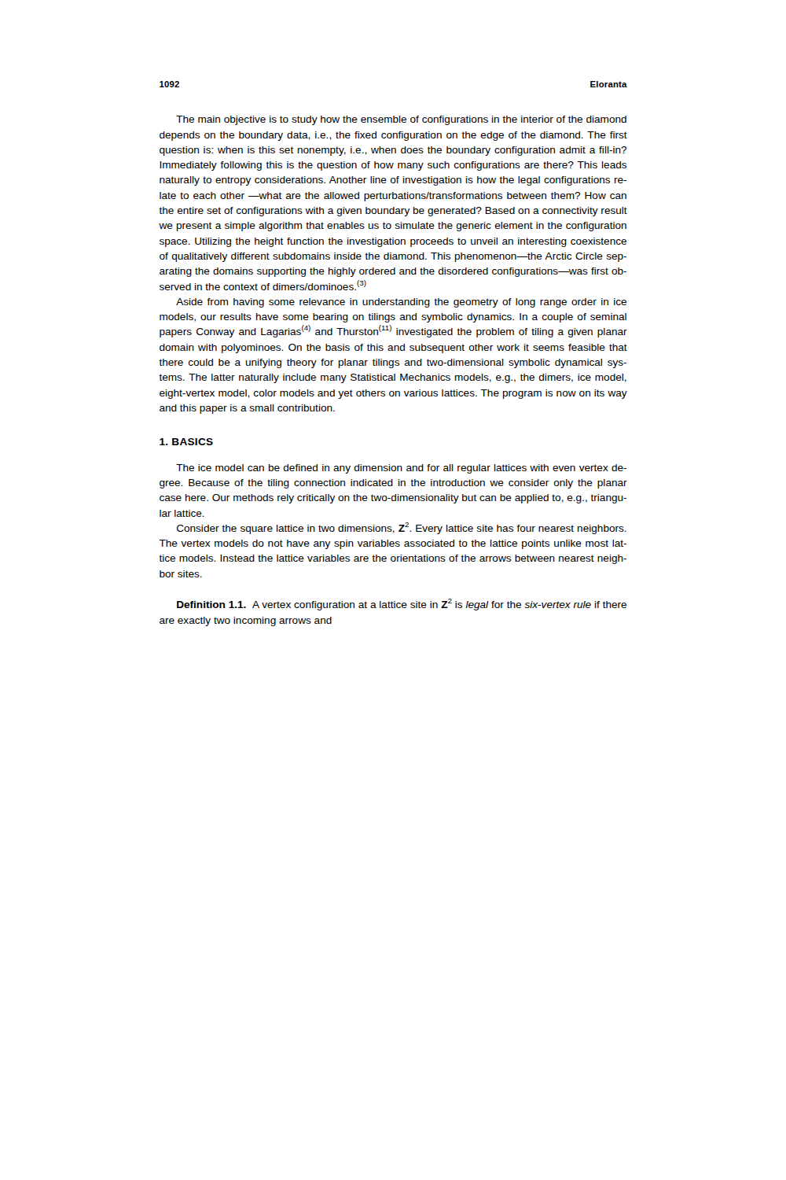1092 Eloranta
The main objective is to study how the ensemble of configurations in the interior of the diamond depends on the boundary data, i.e., the fixed configuration on the edge of the diamond. The first question is: when is this set nonempty, i.e., when does the boundary configuration admit a fill-in? Immediately following this is the question of how many such configurations are there? This leads naturally to entropy considerations. Another line of investigation is how the legal configurations relate to each other —what are the allowed perturbations/transformations between them? How can the entire set of configurations with a given boundary be generated? Based on a connectivity result we present a simple algorithm that enables us to simulate the generic element in the configuration space. Utilizing the height function the investigation proceeds to unveil an interesting coexistence of qualitatively different subdomains inside the diamond. This phenomenon—the Arctic Circle separating the domains supporting the highly ordered and the disordered configurations—was first observed in the context of dimers/dominoes.(3)
Aside from having some relevance in understanding the geometry of long range order in ice models, our results have some bearing on tilings and symbolic dynamics. In a couple of seminal papers Conway and Lagarias(4) and Thurston(11) investigated the problem of tiling a given planar domain with polyominoes. On the basis of this and subsequent other work it seems feasible that there could be a unifying theory for planar tilings and two-dimensional symbolic dynamical systems. The latter naturally include many Statistical Mechanics models, e.g., the dimers, ice model, eight-vertex model, color models and yet others on various lattices. The program is now on its way and this paper is a small contribution.
1. BASICS
The ice model can be defined in any dimension and for all regular lattices with even vertex degree. Because of the tiling connection indicated in the introduction we consider only the planar case here. Our methods rely critically on the two-dimensionality but can be applied to, e.g., triangular lattice.
Consider the square lattice in two dimensions, Z2. Every lattice site has four nearest neighbors. The vertex models do not have any spin variables associated to the lattice points unlike most lattice models. Instead the lattice variables are the orientations of the arrows between nearest neighbor sites.
Definition 1.1. A vertex configuration at a lattice site in Z2 is legal for the six-vertex rule if there are exactly two incoming arrows and